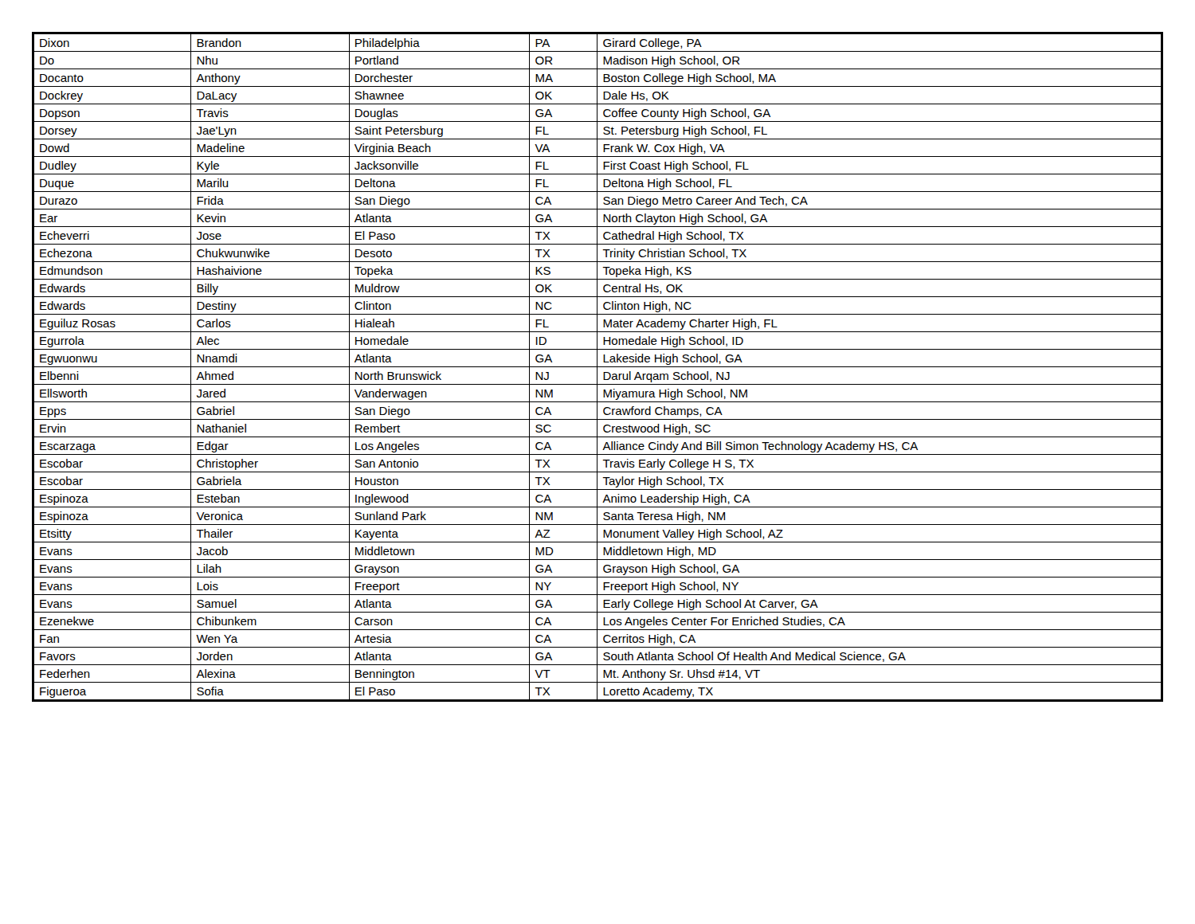| Dixon | Brandon | Philadelphia | PA | Girard College, PA |
| Do | Nhu | Portland | OR | Madison High School, OR |
| Docanto | Anthony | Dorchester | MA | Boston College High School, MA |
| Dockrey | DaLacy | Shawnee | OK | Dale Hs, OK |
| Dopson | Travis | Douglas | GA | Coffee County High School, GA |
| Dorsey | Jae'Lyn | Saint Petersburg | FL | St. Petersburg High School, FL |
| Dowd | Madeline | Virginia Beach | VA | Frank W. Cox High, VA |
| Dudley | Kyle | Jacksonville | FL | First Coast High School, FL |
| Duque | Marilu | Deltona | FL | Deltona High School, FL |
| Durazo | Frida | San Diego | CA | San Diego Metro Career And Tech, CA |
| Ear | Kevin | Atlanta | GA | North Clayton High School, GA |
| Echeverri | Jose | El Paso | TX | Cathedral High School, TX |
| Echezona | Chukwunwike | Desoto | TX | Trinity Christian School, TX |
| Edmundson | Hashaivione | Topeka | KS | Topeka High, KS |
| Edwards | Billy | Muldrow | OK | Central Hs, OK |
| Edwards | Destiny | Clinton | NC | Clinton High, NC |
| Eguiluz Rosas | Carlos | Hialeah | FL | Mater Academy Charter High, FL |
| Egurrola | Alec | Homedale | ID | Homedale High School, ID |
| Egwuonwu | Nnamdi | Atlanta | GA | Lakeside High School, GA |
| Elbenni | Ahmed | North Brunswick | NJ | Darul Arqam School, NJ |
| Ellsworth | Jared | Vanderwagen | NM | Miyamura High School, NM |
| Epps | Gabriel | San Diego | CA | Crawford Champs, CA |
| Ervin | Nathaniel | Rembert | SC | Crestwood High, SC |
| Escarzaga | Edgar | Los Angeles | CA | Alliance Cindy And Bill Simon Technology Academy HS, CA |
| Escobar | Christopher | San Antonio | TX | Travis Early College H S, TX |
| Escobar | Gabriela | Houston | TX | Taylor High School, TX |
| Espinoza | Esteban | Inglewood | CA | Animo Leadership High, CA |
| Espinoza | Veronica | Sunland Park | NM | Santa Teresa High, NM |
| Etsitty | Thailer | Kayenta | AZ | Monument Valley High School, AZ |
| Evans | Jacob | Middletown | MD | Middletown High, MD |
| Evans | Lilah | Grayson | GA | Grayson High School, GA |
| Evans | Lois | Freeport | NY | Freeport High School, NY |
| Evans | Samuel | Atlanta | GA | Early College High School At Carver, GA |
| Ezenekwe | Chibunkem | Carson | CA | Los Angeles Center For Enriched Studies, CA |
| Fan | Wen Ya | Artesia | CA | Cerritos High, CA |
| Favors | Jorden | Atlanta | GA | South Atlanta School Of Health And Medical Science, GA |
| Federhen | Alexina | Bennington | VT | Mt. Anthony Sr. Uhsd #14, VT |
| Figueroa | Sofia | El Paso | TX | Loretto Academy, TX |